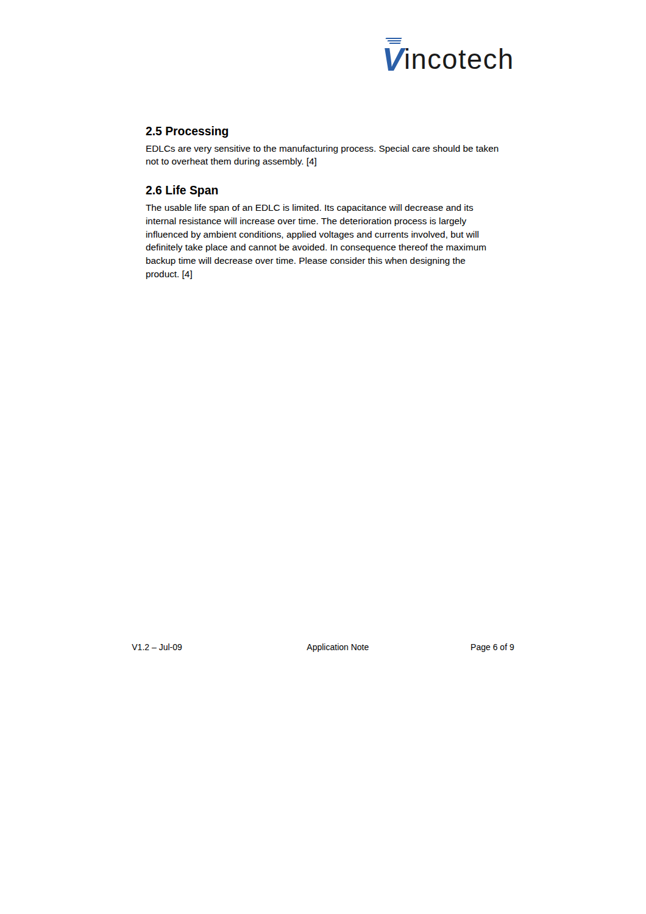Vincotech
2.5 Processing
EDLCs are very sensitive to the manufacturing process. Special care should be taken not to overheat them during assembly. [4]
2.6 Life Span
The usable life span of an EDLC is limited. Its capacitance will decrease and its internal resistance will increase over time. The deterioration process is largely influenced by ambient conditions, applied voltages and currents involved, but will definitely take place and cannot be avoided. In consequence thereof the maximum backup time will decrease over time. Please consider this when designing the product. [4]
V1.2 – Jul-09
Application Note
Page 6 of 9